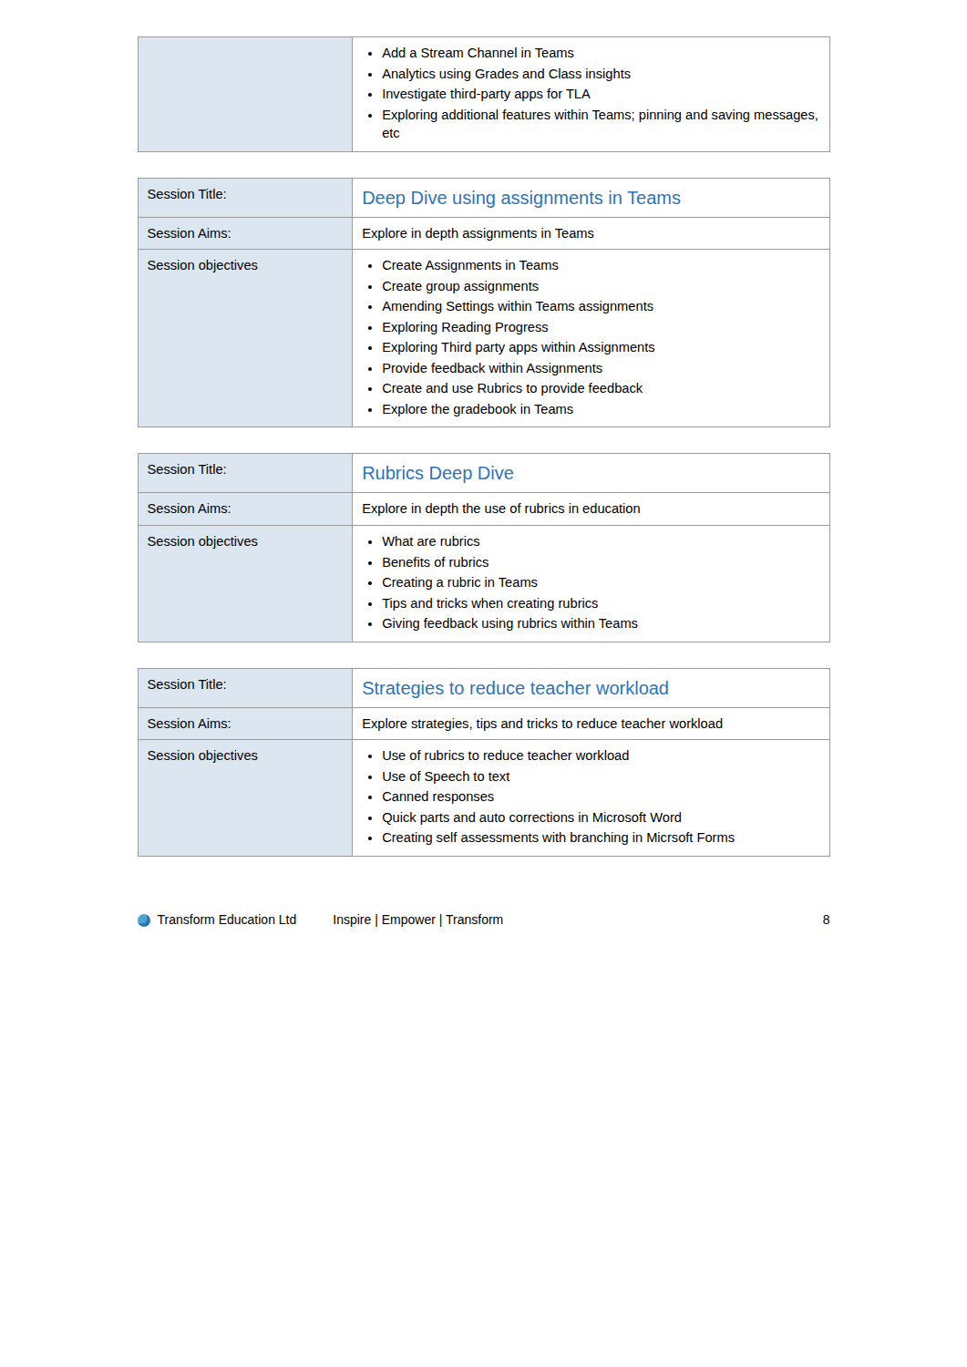| | Add a Stream Channel in Teams Analytics using Grades and Class insights Investigate third-party apps for TLA Exploring additional features within Teams; pinning and saving messages, etc |
| Session Title: | Deep Dive using assignments in Teams |
| Session Aims: | Explore in depth assignments in Teams |
| Session objectives | Create Assignments in Teams Create group assignments Amending Settings within Teams assignments Exploring Reading Progress Exploring Third party apps within Assignments Provide feedback within Assignments Create and use Rubrics to provide feedback Explore the gradebook in Teams |
| Session Title: | Rubrics Deep Dive |
| Session Aims: | Explore in depth the use of rubrics in education |
| Session objectives | What are rubrics Benefits of rubrics Creating a rubric in Teams Tips and tricks when creating rubrics Giving feedback using rubrics within Teams |
| Session Title: | Strategies to reduce teacher workload |
| Session Aims: | Explore strategies, tips and tricks to reduce teacher workload |
| Session objectives | Use of rubrics to reduce teacher workload Use of Speech to text Canned responses Quick parts and auto corrections in Microsoft Word Creating self assessments with branching in Micrsoft Forms |
Transform Education Ltd Inspire | Empower | Transform 8